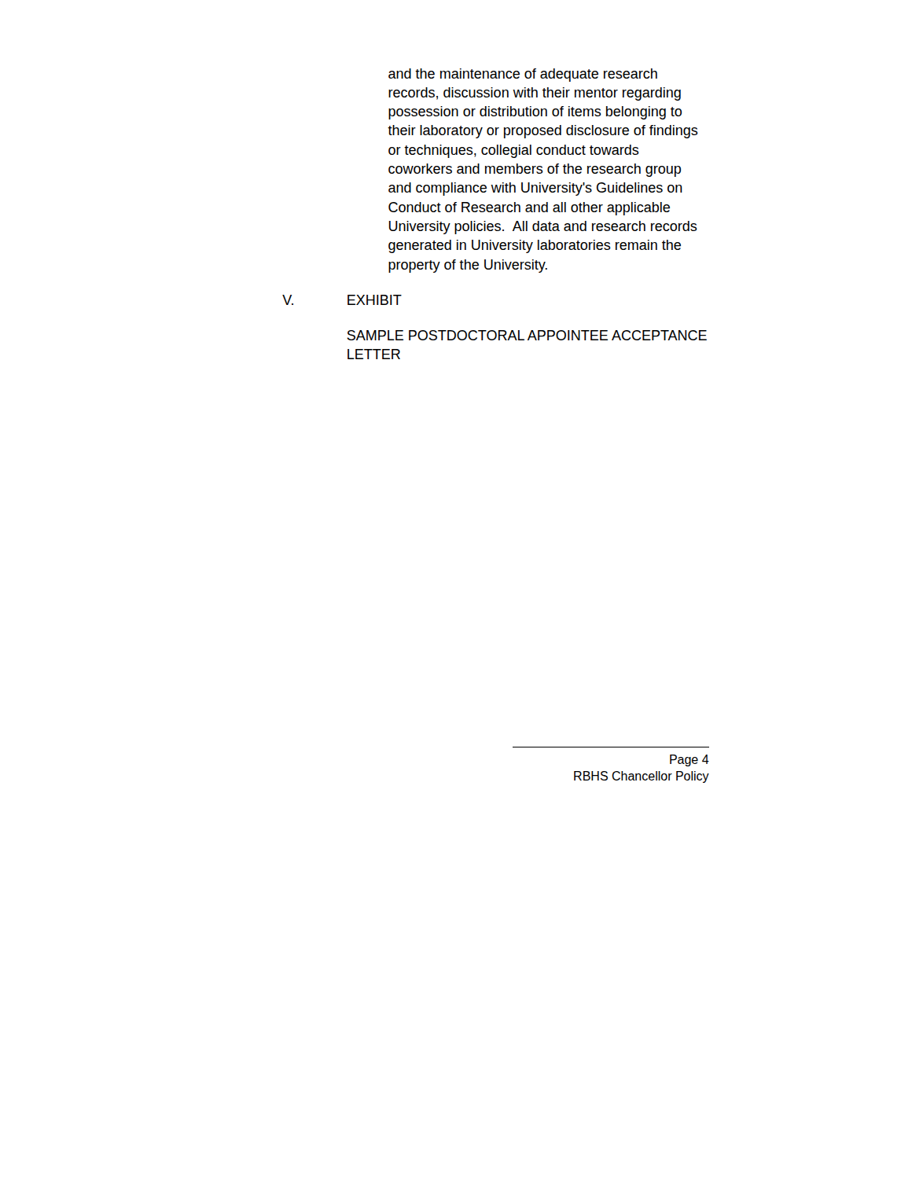and the maintenance of adequate research records, discussion with their mentor regarding possession or distribution of items belonging to their laboratory or proposed disclosure of findings or techniques, collegial conduct towards coworkers and members of the research group and compliance with University's Guidelines on Conduct of Research and all other applicable University policies. All data and research records generated in University laboratories remain the property of the University.
V.
EXHIBIT
SAMPLE POSTDOCTORAL APPOINTEE ACCEPTANCE LETTER
Page 4
RBHS Chancellor Policy